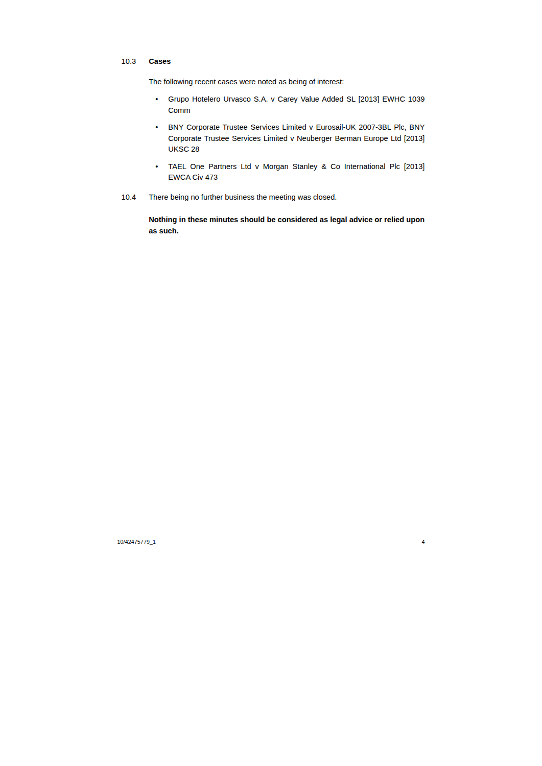10.3
Cases
The following recent cases were noted as being of interest:
Grupo Hotelero Urvasco S.A. v Carey Value Added SL [2013] EWHC 1039 Comm
BNY Corporate Trustee Services Limited v Eurosail-UK 2007-3BL Plc, BNY Corporate Trustee Services Limited v Neuberger Berman Europe Ltd [2013] UKSC 28
TAEL One Partners Ltd v Morgan Stanley & Co International Plc [2013] EWCA Civ 473
10.4
There being no further business the meeting was closed.
Nothing in these minutes should be considered as legal advice or relied upon as such.
10/42475779_1
4